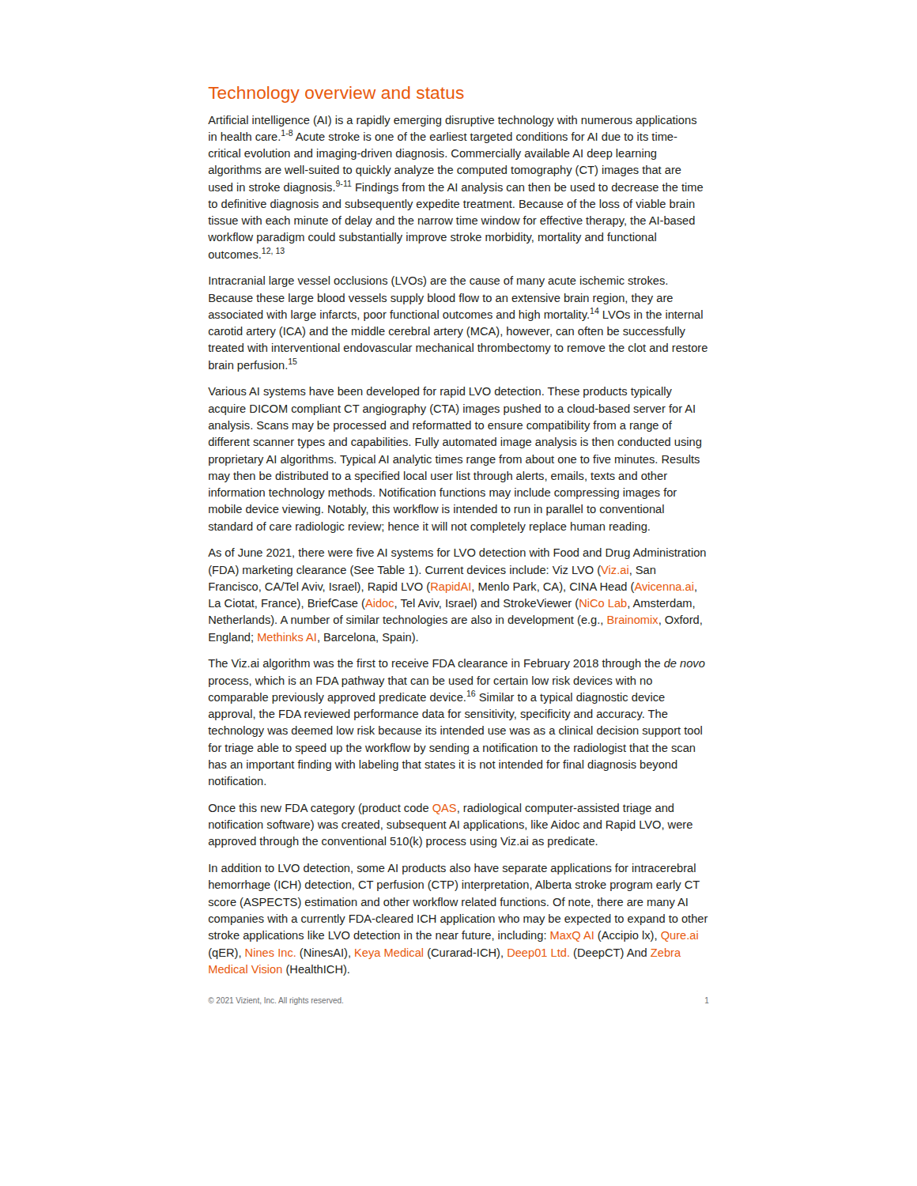Technology overview and status
Artificial intelligence (AI) is a rapidly emerging disruptive technology with numerous applications in health care.1-8 Acute stroke is one of the earliest targeted conditions for AI due to its time-critical evolution and imaging-driven diagnosis. Commercially available AI deep learning algorithms are well-suited to quickly analyze the computed tomography (CT) images that are used in stroke diagnosis.9-11 Findings from the AI analysis can then be used to decrease the time to definitive diagnosis and subsequently expedite treatment. Because of the loss of viable brain tissue with each minute of delay and the narrow time window for effective therapy, the AI-based workflow paradigm could substantially improve stroke morbidity, mortality and functional outcomes.12, 13
Intracranial large vessel occlusions (LVOs) are the cause of many acute ischemic strokes. Because these large blood vessels supply blood flow to an extensive brain region, they are associated with large infarcts, poor functional outcomes and high mortality.14 LVOs in the internal carotid artery (ICA) and the middle cerebral artery (MCA), however, can often be successfully treated with interventional endovascular mechanical thrombectomy to remove the clot and restore brain perfusion.15
Various AI systems have been developed for rapid LVO detection. These products typically acquire DICOM compliant CT angiography (CTA) images pushed to a cloud-based server for AI analysis. Scans may be processed and reformatted to ensure compatibility from a range of different scanner types and capabilities. Fully automated image analysis is then conducted using proprietary AI algorithms. Typical AI analytic times range from about one to five minutes. Results may then be distributed to a specified local user list through alerts, emails, texts and other information technology methods. Notification functions may include compressing images for mobile device viewing. Notably, this workflow is intended to run in parallel to conventional standard of care radiologic review; hence it will not completely replace human reading.
As of June 2021, there were five AI systems for LVO detection with Food and Drug Administration (FDA) marketing clearance (See Table 1). Current devices include: Viz LVO (Viz.ai, San Francisco, CA/Tel Aviv, Israel), Rapid LVO (RapidAI, Menlo Park, CA), CINA Head (Avicenna.ai, La Ciotat, France), BriefCase (Aidoc, Tel Aviv, Israel) and StrokeViewer (NiCo Lab, Amsterdam, Netherlands). A number of similar technologies are also in development (e.g., Brainomix, Oxford, England; Methinks AI, Barcelona, Spain).
The Viz.ai algorithm was the first to receive FDA clearance in February 2018 through the de novo process, which is an FDA pathway that can be used for certain low risk devices with no comparable previously approved predicate device.16 Similar to a typical diagnostic device approval, the FDA reviewed performance data for sensitivity, specificity and accuracy. The technology was deemed low risk because its intended use was as a clinical decision support tool for triage able to speed up the workflow by sending a notification to the radiologist that the scan has an important finding with labeling that states it is not intended for final diagnosis beyond notification.
Once this new FDA category (product code QAS, radiological computer-assisted triage and notification software) was created, subsequent AI applications, like Aidoc and Rapid LVO, were approved through the conventional 510(k) process using Viz.ai as predicate.
In addition to LVO detection, some AI products also have separate applications for intracerebral hemorrhage (ICH) detection, CT perfusion (CTP) interpretation, Alberta stroke program early CT score (ASPECTS) estimation and other workflow related functions. Of note, there are many AI companies with a currently FDA-cleared ICH application who may be expected to expand to other stroke applications like LVO detection in the near future, including: MaxQ AI (Accipio lx), Qure.ai (qER), Nines Inc. (NinesAI), Keya Medical (Curarad-ICH), Deep01 Ltd. (DeepCT) And Zebra Medical Vision (HealthICH).
© 2021 Vizient, Inc. All rights reserved. 1